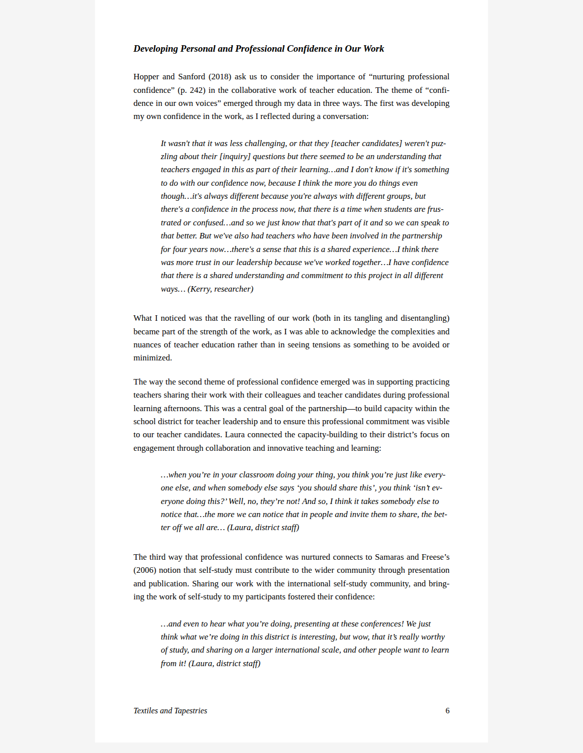Developing Personal and Professional Confidence in Our Work
Hopper and Sanford (2018) ask us to consider the importance of “nurturing professional confidence” (p. 242) in the collaborative work of teacher education. The theme of “confidence in our own voices” emerged through my data in three ways. The first was developing my own confidence in the work, as I reflected during a conversation:
It wasn't that it was less challenging, or that they [teacher candidates] weren't puzzling about their [inquiry] questions but there seemed to be an understanding that teachers engaged in this as part of their learning…and I don't know if it's something to do with our confidence now, because I think the more you do things even though…it's always different because you're always with different groups, but there's a confidence in the process now, that there is a time when students are frustrated or confused…and so we just know that that's part of it and so we can speak to that better. But we've also had teachers who have been involved in the partnership for four years now…there's a sense that this is a shared experience…I think there was more trust in our leadership because we've worked together…I have confidence that there is a shared understanding and commitment to this project in all different ways… (Kerry, researcher)
What I noticed was that the ravelling of our work (both in its tangling and disentangling) became part of the strength of the work, as I was able to acknowledge the complexities and nuances of teacher education rather than in seeing tensions as something to be avoided or minimized.
The way the second theme of professional confidence emerged was in supporting practicing teachers sharing their work with their colleagues and teacher candidates during professional learning afternoons. This was a central goal of the partnership—to build capacity within the school district for teacher leadership and to ensure this professional commitment was visible to our teacher candidates. Laura connected the capacity-building to their district’s focus on engagement through collaboration and innovative teaching and learning:
…when you’re in your classroom doing your thing, you think you’re just like everyone else, and when somebody else says ‘you should share this’, you think ‘isn’t everyone doing this?’ Well, no, they’re not! And so, I think it takes somebody else to notice that…the more we can notice that in people and invite them to share, the better off we all are… (Laura, district staff)
The third way that professional confidence was nurtured connects to Samaras and Freese’s (2006) notion that self-study must contribute to the wider community through presentation and publication. Sharing our work with the international self-study community, and bringing the work of self-study to my participants fostered their confidence:
…and even to hear what you’re doing, presenting at these conferences! We just think what we’re doing in this district is interesting, but wow, that it’s really worthy of study, and sharing on a larger international scale, and other people want to learn from it! (Laura, district staff)
Textiles and Tapestries 6